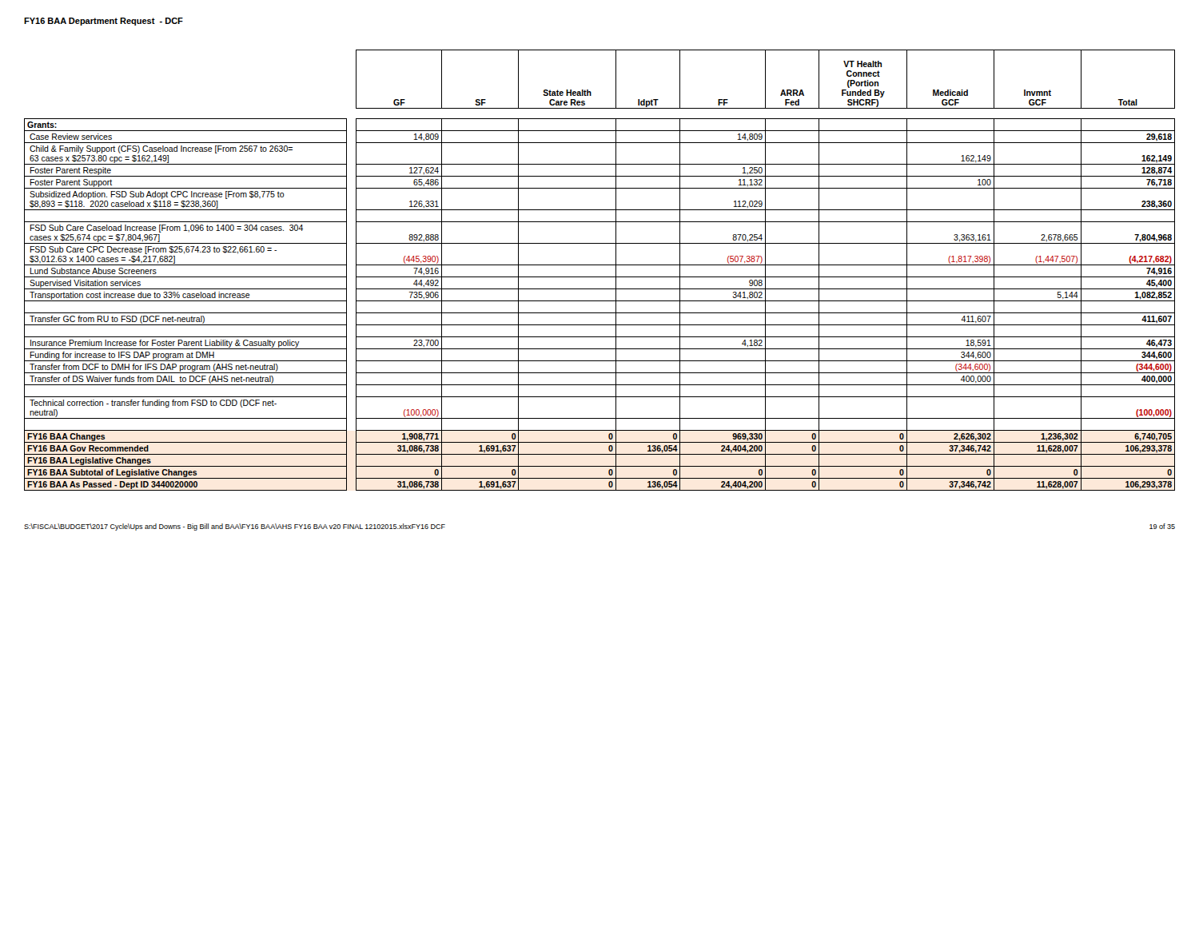FY16 BAA Department Request - DCF
| | | GF | SF | State Health Care Res | IdptT | FF | ARRA Fed | VT Health Connect (Portion Funded By SHCRF) | Medicaid GCF | Invmnt GCF | Total |
| --- | --- | --- | --- | --- | --- | --- | --- | --- | --- | --- | --- |
| Grants: | | | | | | | | | | | |
| Case Review services | | 14,809 | | | | 14,809 | | | | | 29,618 |
| Child & Family Support (CFS) Caseload Increase [From 2567 to 2630= 63 cases x $2573.80 cpc = $162,149] | | | | | | | | | 162,149 | | 162,149 |
| Foster Parent Respite | | 127,624 | | | | 1,250 | | | | | 128,874 |
| Foster Parent Support | | 65,486 | | | | 11,132 | | | 100 | | 76,718 |
| Subsidized Adoption. FSD Sub Adopt CPC Increase [From $8,775 to $8,893 = $118. 2020 caseload x $118 = $238,360] | | 126,331 | | | | 112,029 | | | | | 238,360 |
| FSD Sub Care Caseload Increase [From 1,096 to 1400 = 304 cases. 304 cases x $25,674 cpc = $7,804,967] | | 892,888 | | | | 870,254 | | | 3,363,161 | 2,678,665 | 7,804,968 |
| FSD Sub Care CPC Decrease [From $25,674.23 to $22,661.60 = - $3,012.63 x 1400 cases = -$4,217,682] | | (445,390) | | | | (507,387) | | | (1,817,398) | (1,447,507) | (4,217,682) |
| Lund Substance Abuse Screeners | | 74,916 | | | | | | | | | 74,916 |
| Supervised Visitation services | | 44,492 | | | | 908 | | | | | 45,400 |
| Transportation cost increase due to 33% caseload increase | | 735,906 | | | | 341,802 | | | | 5,144 | 1,082,852 |
| Transfer GC from RU to FSD (DCF net-neutral) | | | | | | | | | 411,607 | | 411,607 |
| Insurance Premium Increase for Foster Parent Liability & Casualty policy | | 23,700 | | | | 4,182 | | | 18,591 | | 46,473 |
| Funding for increase to IFS DAP program at DMH | | | | | | | | | 344,600 | | 344,600 |
| Transfer from DCF to DMH for IFS DAP program (AHS net-neutral) | | | | | | | | | (344,600) | | (344,600) |
| Transfer of DS Waiver funds from DAIL to DCF (AHS net-neutral) | | | | | | | | | 400,000 | | 400,000 |
| Technical correction - transfer funding from FSD to CDD (DCF net- neutral) | | (100,000) | | | | | | | | | (100,000) |
| FY16 BAA Changes | | 1,908,771 | 0 | 0 | 0 | 969,330 | 0 | 0 | 2,626,302 | 1,236,302 | 6,740,705 |
| FY16 BAA Gov Recommended | | 31,086,738 | 1,691,637 | 0 | 136,054 | 24,404,200 | 0 | 0 | 37,346,742 | 11,628,007 | 106,293,378 |
| FY16 BAA Legislative Changes | | | | | | | | | | | |
| FY16 BAA Subtotal of Legislative Changes | | 0 | 0 | 0 | 0 | 0 | 0 | 0 | 0 | 0 | 0 |
| FY16 BAA As Passed - Dept ID 3440020000 | | 31,086,738 | 1,691,637 | 0 | 136,054 | 24,404,200 | 0 | 0 | 37,346,742 | 11,628,007 | 106,293,378 |
S:\FISCAL\BUDGET\2017 Cycle\Ups and Downs - Big Bill and BAA\FY16 BAA\AHS FY16 BAA v20 FINAL 12102015.xlsxFY16 DCF
19 of 35